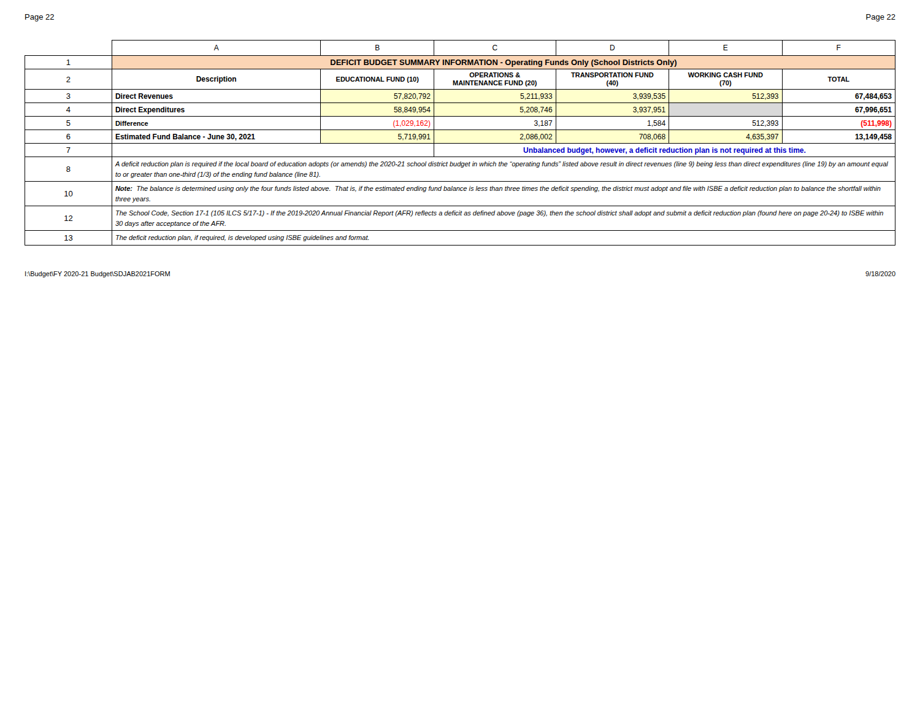Page 22
Page 22
| | A | B | C | D | E | F |
| 1 | DEFICIT BUDGET SUMMARY INFORMATION - Operating Funds Only (School Districts Only) |
| 2 | Description | EDUCATIONAL FUND (10) | OPERATIONS & MAINTENANCE FUND (20) | TRANSPORTATION FUND (40) | WORKING CASH FUND (70) | TOTAL |
| 3 | Direct Revenues | 57,820,792 | 5,211,933 | 3,939,535 | 512,393 | 67,484,653 |
| 4 | Direct Expenditures | 58,849,954 | 5,208,746 | 3,937,951 | | 67,996,651 |
| 5 | Difference | (1,029,162) | 3,187 | 1,584 | 512,393 | (511,998) |
| 6 | Estimated Fund Balance - June 30, 2021 | 5,719,991 | 2,086,002 | 708,068 | 4,635,397 | 13,149,458 |
| 7 | | | Unbalanced budget, however, a deficit reduction plan is not required at this time. |
| 8 | A deficit reduction plan is required if the local board of education adopts (or amends) the 2020-21 school district budget in which the “operating funds” listed above result in direct revenues (line 9) being less than direct expenditures (line 19) by an amount equal to or greater than one-third (1/3) of the ending fund balance (line 81). |
| 10 | Note: The balance is determined using only the four funds listed above. That is, if the estimated ending fund balance is less than three times the deficit spending, the district must adopt and file with ISBE a deficit reduction plan to balance the shortfall within three years. |
| 12 | The School Code, Section 17-1 (105 ILCS 5/17-1) - If the 2019-2020 Annual Financial Report (AFR) reflects a deficit as defined above (page 36), then the school district shall adopt and submit a deficit reduction plan (found here on page 20-24) to ISBE within 30 days after acceptance of the AFR. |
| 13 | The deficit reduction plan, if required, is developed using ISBE guidelines and format. |
I:\Budget\FY 2020-21 Budget\SDJAB2021FORM
9/18/2020